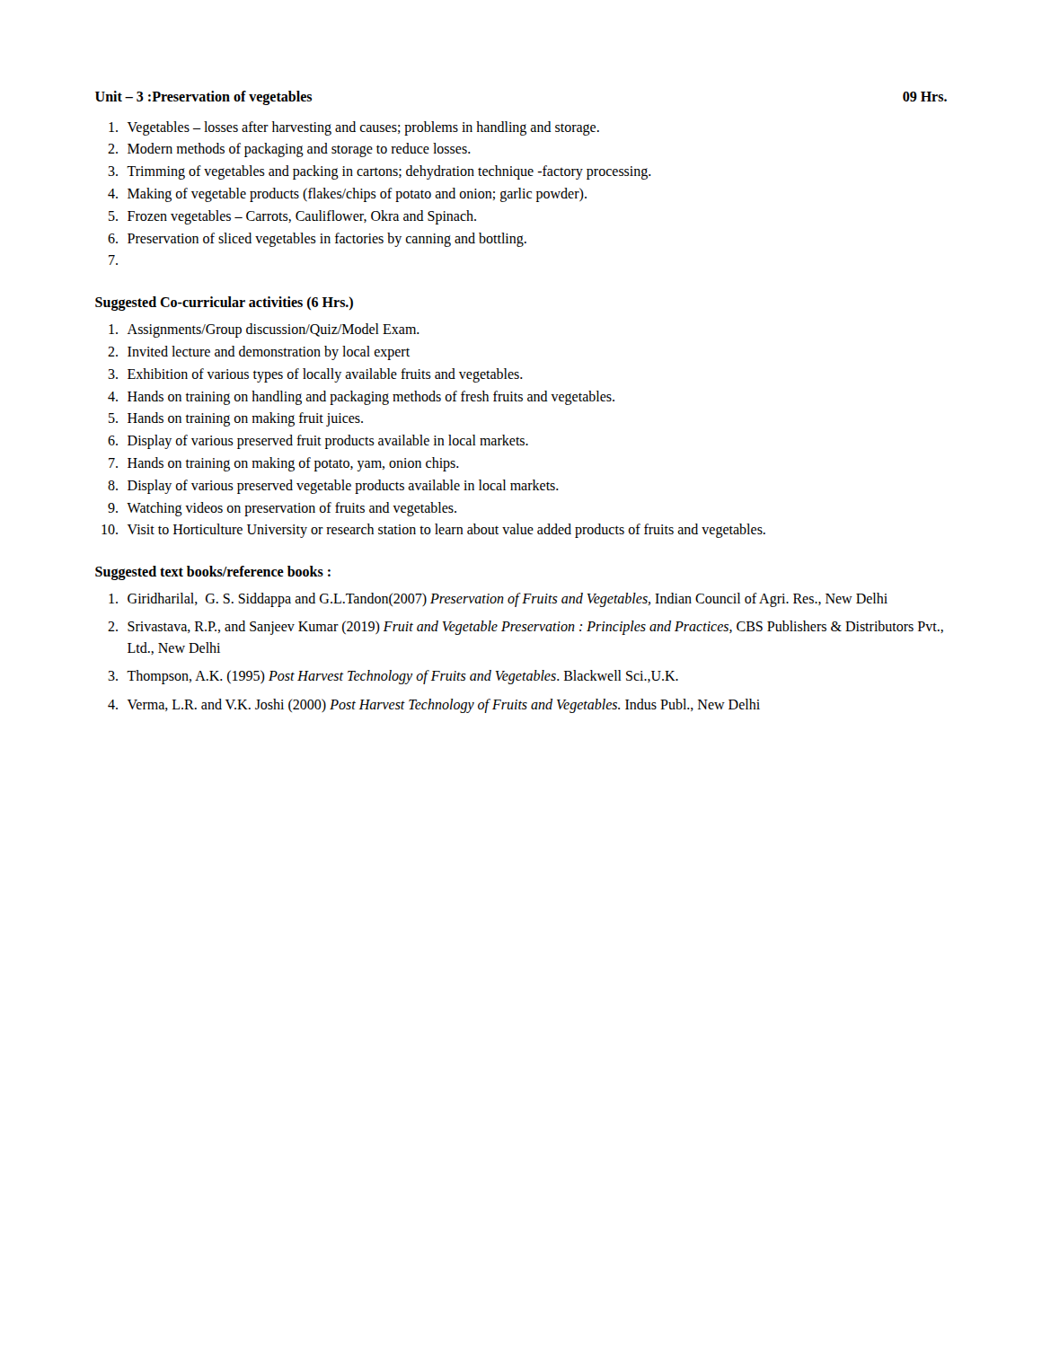Unit – 3 :Preservation of vegetables 09 Hrs.
Vegetables – losses after harvesting and causes; problems in handling and storage.
Modern methods of packaging and storage to reduce losses.
Trimming of vegetables and packing in cartons; dehydration technique -factory processing.
Making of vegetable products (flakes/chips of potato and onion; garlic powder).
Frozen vegetables – Carrots, Cauliflower, Okra and Spinach.
Preservation of sliced vegetables in factories by canning and bottling.
Suggested Co-curricular activities (6 Hrs.)
Assignments/Group discussion/Quiz/Model Exam.
Invited lecture and demonstration by local expert
Exhibition of various types of locally available fruits and vegetables.
Hands on training on handling and packaging methods of fresh fruits and vegetables.
Hands on training on making fruit juices.
Display of various preserved fruit products available in local markets.
Hands on training on making of potato, yam, onion chips.
Display of various preserved vegetable products available in local markets.
Watching videos on preservation of fruits and vegetables.
Visit to Horticulture University or research station to learn about value added products of fruits and vegetables.
Suggested text books/reference books :
Giridharilal, G. S. Siddappa and G.L.Tandon(2007) Preservation of Fruits and Vegetables, Indian Council of Agri. Res., New Delhi
Srivastava, R.P., and Sanjeev Kumar (2019) Fruit and Vegetable Preservation : Principles and Practices, CBS Publishers & Distributors Pvt., Ltd., New Delhi
Thompson, A.K. (1995) Post Harvest Technology of Fruits and Vegetables. Blackwell Sci.,U.K.
Verma, L.R. and V.K. Joshi (2000) Post Harvest Technology of Fruits and Vegetables. Indus Publ., New Delhi